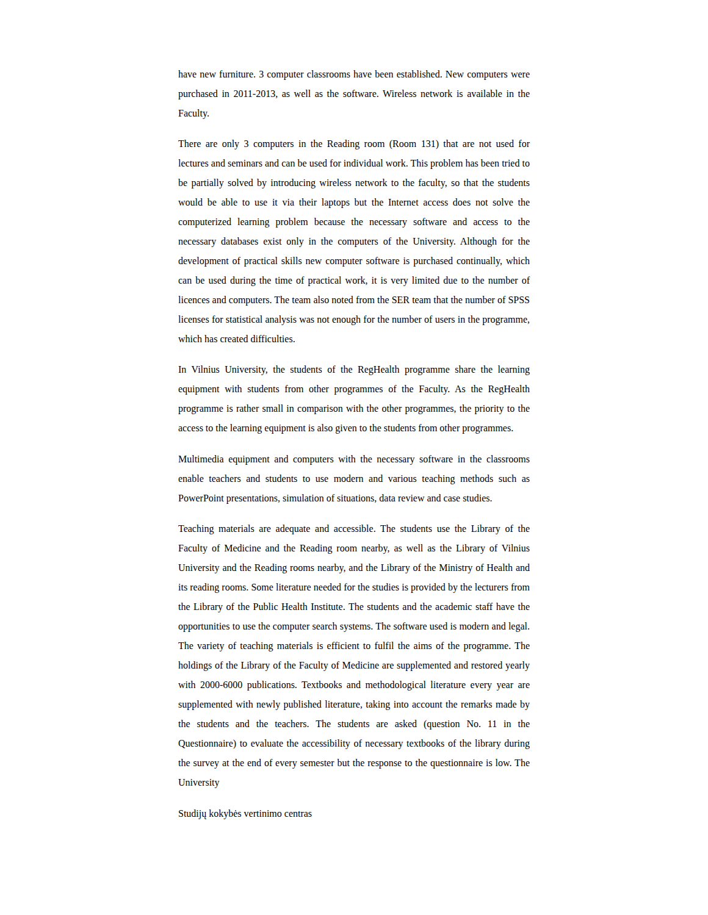have new furniture. 3 computer classrooms have been established. New computers were purchased in 2011-2013, as well as the software. Wireless network is available in the Faculty.
There are only 3 computers in the Reading room (Room 131) that are not used for lectures and seminars and can be used for individual work. This problem has been tried to be partially solved by introducing wireless network to the faculty, so that the students would be able to use it via their laptops but the Internet access does not solve the computerized learning problem because the necessary software and access to the necessary databases exist only in the computers of the University. Although for the development of practical skills new computer software is purchased continually, which can be used during the time of practical work, it is very limited due to the number of licences and computers. The team also noted from the SER team that the number of SPSS licenses for statistical analysis was not enough for the number of users in the programme, which has created difficulties.
In Vilnius University, the students of the RegHealth programme share the learning equipment with students from other programmes of the Faculty. As the RegHealth programme is rather small in comparison with the other programmes, the priority to the access to the learning equipment is also given to the students from other programmes.
Multimedia equipment and computers with the necessary software in the classrooms enable teachers and students to use modern and various teaching methods such as PowerPoint presentations, simulation of situations, data review and case studies.
Teaching materials are adequate and accessible. The students use the Library of the Faculty of Medicine and the Reading room nearby, as well as the Library of Vilnius University and the Reading rooms nearby, and the Library of the Ministry of Health and its reading rooms. Some literature needed for the studies is provided by the lecturers from the Library of the Public Health Institute. The students and the academic staff have the opportunities to use the computer search systems. The software used is modern and legal. The variety of teaching materials is efficient to fulfil the aims of the programme. The holdings of the Library of the Faculty of Medicine are supplemented and restored yearly with 2000-6000 publications. Textbooks and methodological literature every year are supplemented with newly published literature, taking into account the remarks made by the students and the teachers. The students are asked (question No. 11 in the Questionnaire) to evaluate the accessibility of necessary textbooks of the library during the survey at the end of every semester but the response to the questionnaire is low. The University
Studijų kokybės vertinimo centras